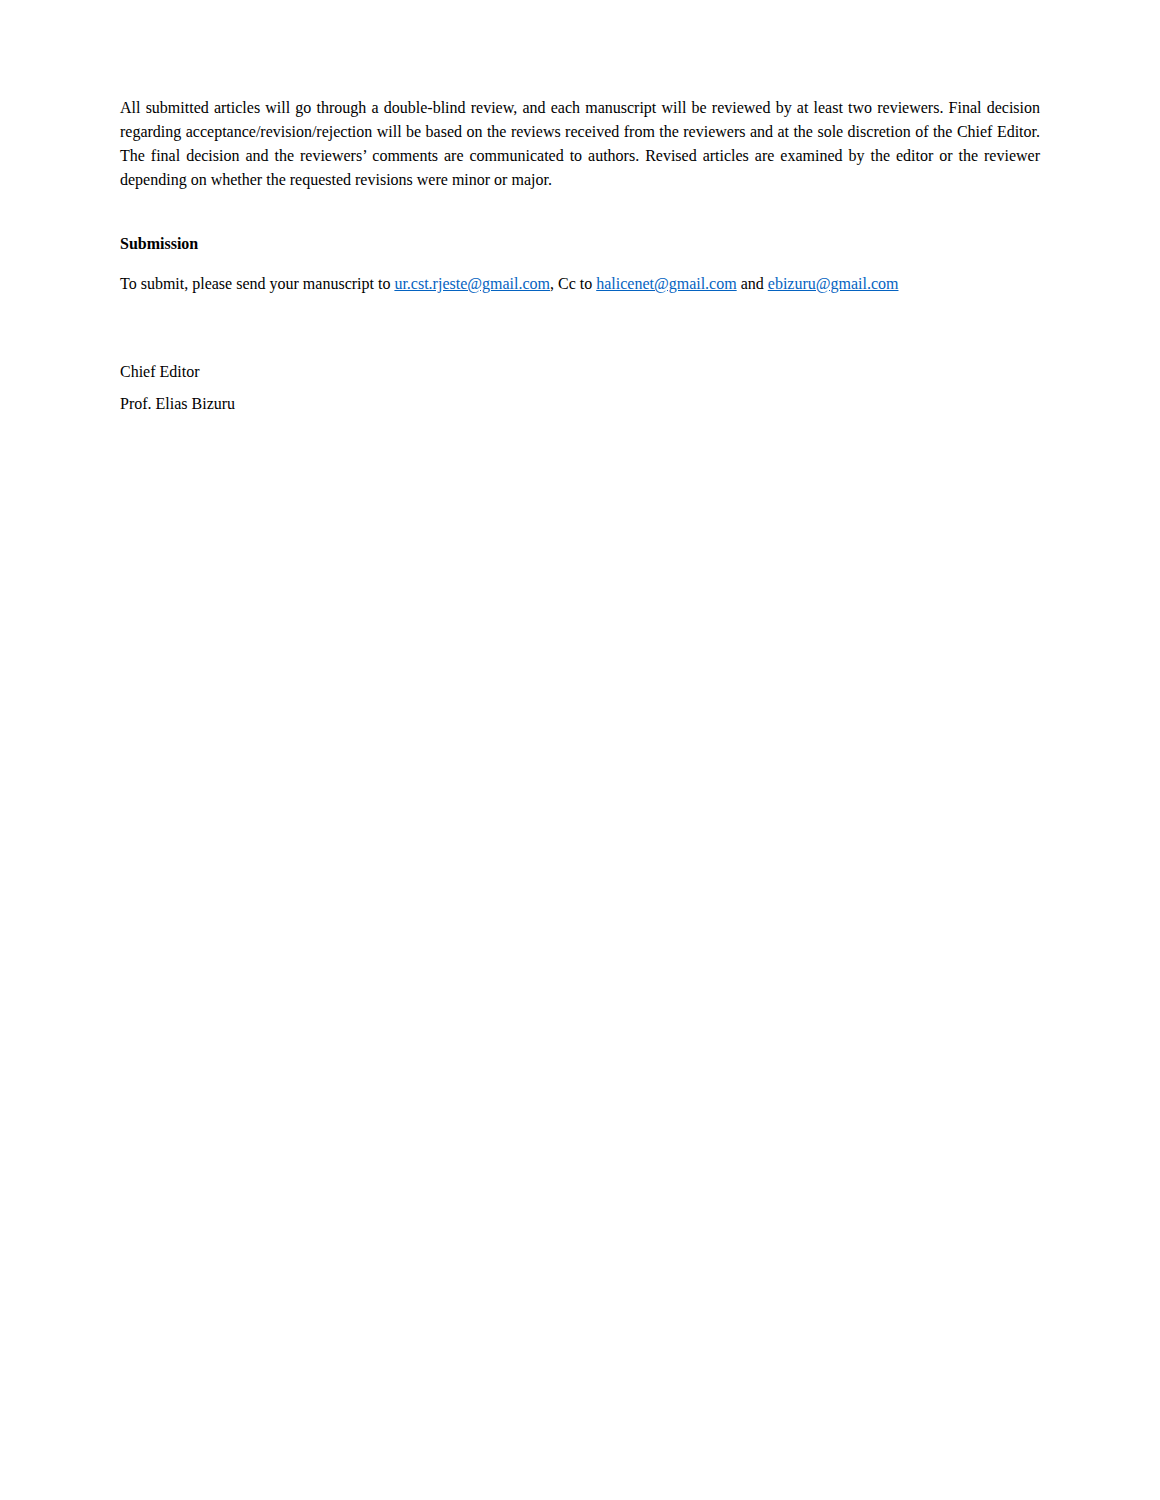All submitted articles will go through a double-blind review, and each manuscript will be reviewed by at least two reviewers. Final decision regarding acceptance/revision/rejection will be based on the reviews received from the reviewers and at the sole discretion of the Chief Editor. The final decision and the reviewers’ comments are communicated to authors. Revised articles are examined by the editor or the reviewer depending on whether the requested revisions were minor or major.
Submission
To submit, please send your manuscript to ur.cst.rjeste@gmail.com, Cc to halicenet@gmail.com and ebizuru@gmail.com
Chief Editor
Prof. Elias Bizuru